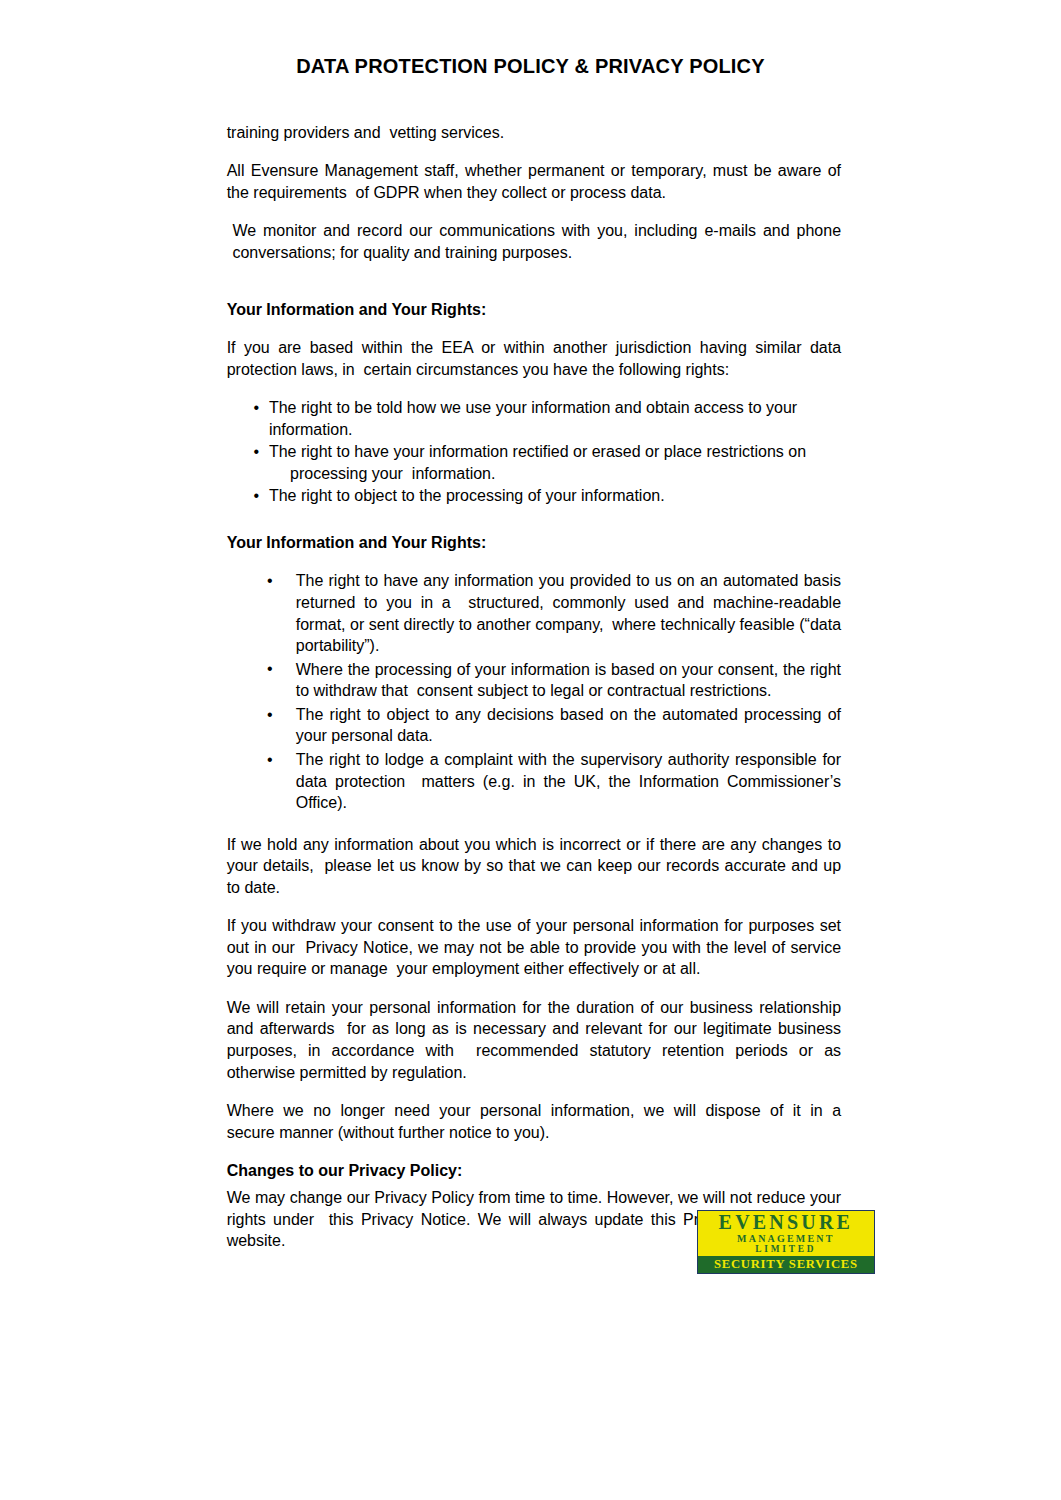DATA PROTECTION POLICY & PRIVACY POLICY
training providers and vetting services.
All Evensure Management staff, whether permanent or temporary, must be aware of the requirements of GDPR when they collect or process data.
We monitor and record our communications with you, including e-mails and phone conversations; for quality and training purposes.
Your Information and Your Rights:
If you are based within the EEA or within another jurisdiction having similar data protection laws, in certain circumstances you have the following rights:
The right to be told how we use your information and obtain access to your information.
The right to have your information rectified or erased or place restrictions onprocessing your information.
The right to object to the processing of your information.
Your Information and Your Rights:
The right to have any information you provided to us on an automated basis returned to you in a structured, commonly used and machine-readable format, or sent directly to another company, where technically feasible (“data portability”).
Where the processing of your information is based on your consent, the right to withdraw that consent subject to legal or contractual restrictions.
The right to object to any decisions based on the automated processing of your personal data.
The right to lodge a complaint with the supervisory authority responsible for data protection matters (e.g. in the UK, the Information Commissioner’s Office).
If we hold any information about you which is incorrect or if there are any changes to your details, please let us know by so that we can keep our records accurate and up to date.
If you withdraw your consent to the use of your personal information for purposes set out in our Privacy Notice, we may not be able to provide you with the level of service you require or manage your employment either effectively or at all.
We will retain your personal information for the duration of our business relationship and afterwards for as long as is necessary and relevant for our legitimate business purposes, in accordance with recommended statutory retention periods or as otherwise permitted by regulation.
Where we no longer need your personal information, we will dispose of it in a secure manner (without further notice to you).
Changes to our Privacy Policy:
We may change our Privacy Policy from time to time. However, we will not reduce your rights under this Privacy Notice. We will always update this Privacy Policy on our website.
EVENSURE
MANAGEMENT
LIMITED
SECURITY SERVICES